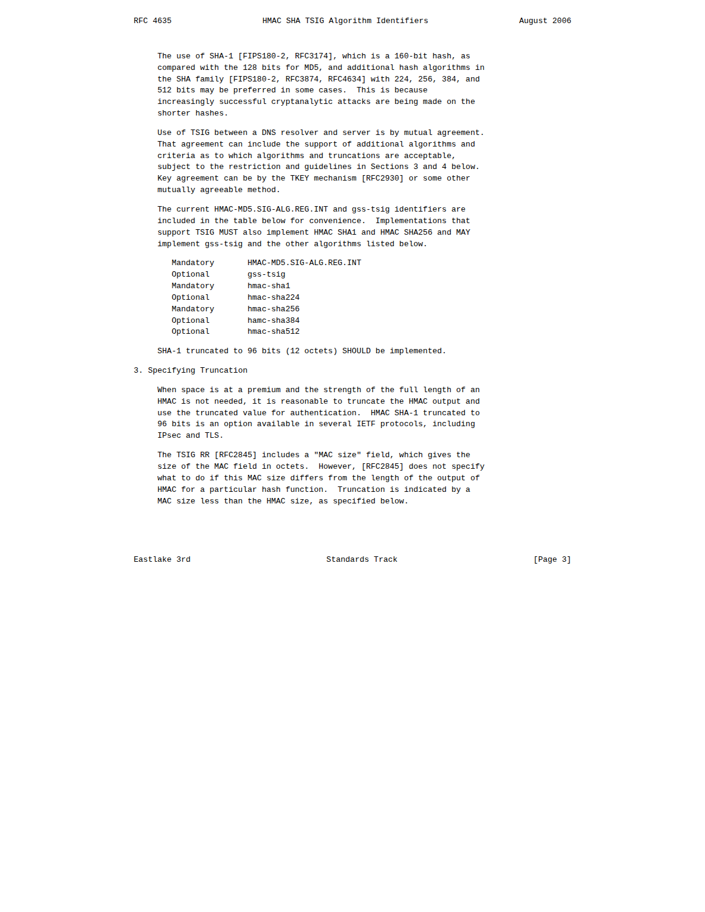RFC 4635 HMAC SHA TSIG Algorithm Identifiers August 2006
The use of SHA-1 [FIPS180-2, RFC3174], which is a 160-bit hash, as compared with the 128 bits for MD5, and additional hash algorithms in the SHA family [FIPS180-2, RFC3874, RFC4634] with 224, 256, 384, and 512 bits may be preferred in some cases. This is because increasingly successful cryptanalytic attacks are being made on the shorter hashes.
Use of TSIG between a DNS resolver and server is by mutual agreement. That agreement can include the support of additional algorithms and criteria as to which algorithms and truncations are acceptable, subject to the restriction and guidelines in Sections 3 and 4 below. Key agreement can be by the TKEY mechanism [RFC2930] or some other mutually agreeable method.
The current HMAC-MD5.SIG-ALG.REG.INT and gss-tsig identifiers are included in the table below for convenience. Implementations that support TSIG MUST also implement HMAC SHA1 and HMAC SHA256 and MAY implement gss-tsig and the other algorithms listed below.
   Mandatory       HMAC-MD5.SIG-ALG.REG.INT
   Optional        gss-tsig
   Mandatory       hmac-sha1
   Optional        hmac-sha224
   Mandatory       hmac-sha256
   Optional        hamc-sha384
   Optional        hmac-sha512
SHA-1 truncated to 96 bits (12 octets) SHOULD be implemented.
3. Specifying Truncation
When space is at a premium and the strength of the full length of an HMAC is not needed, it is reasonable to truncate the HMAC output and use the truncated value for authentication. HMAC SHA-1 truncated to 96 bits is an option available in several IETF protocols, including IPsec and TLS.
The TSIG RR [RFC2845] includes a "MAC size" field, which gives the size of the MAC field in octets. However, [RFC2845] does not specify what to do if this MAC size differs from the length of the output of HMAC for a particular hash function. Truncation is indicated by a MAC size less than the HMAC size, as specified below.
Eastlake 3rd Standards Track [Page 3]